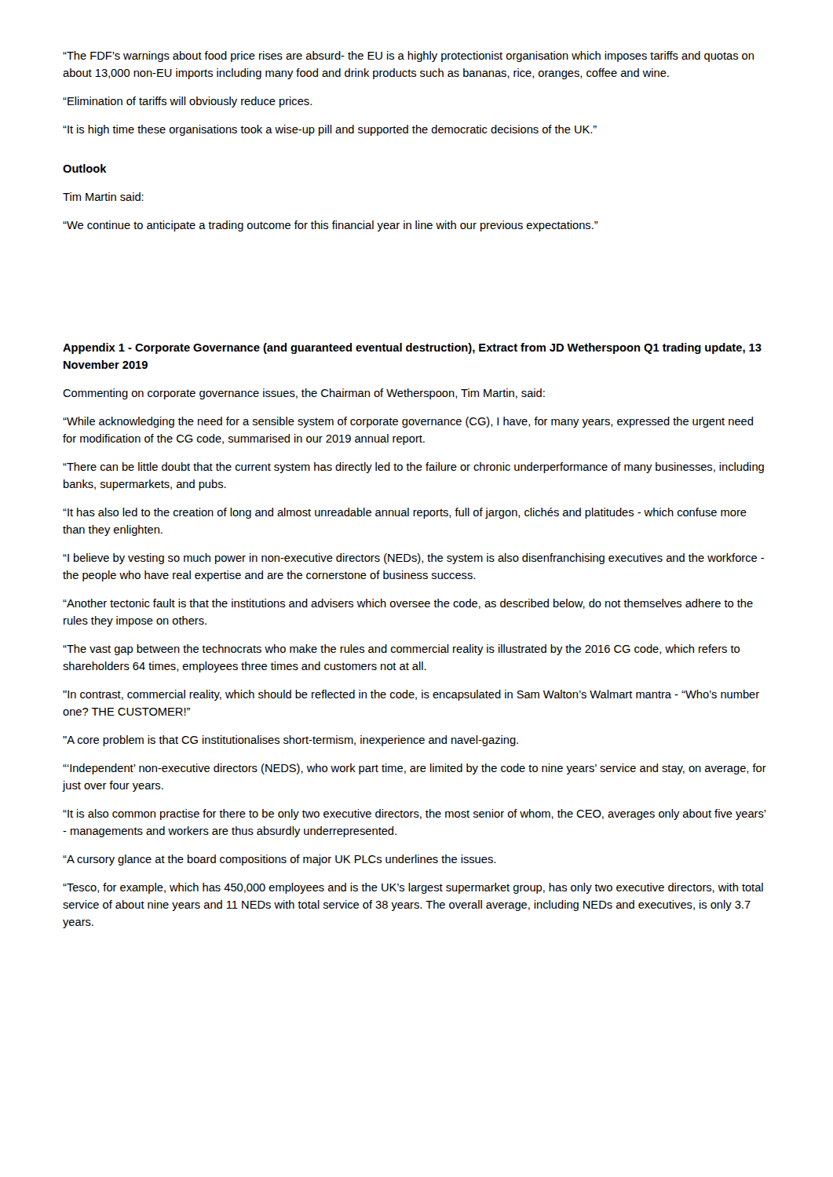“The FDF’s warnings about food price rises are absurd- the EU is a highly protectionist organisation which imposes tariffs and quotas on about 13,000 non-EU imports including many food and drink products such as bananas, rice, oranges, coffee and wine.
“Elimination of tariffs will obviously reduce prices.
“It is high time these organisations took a wise-up pill and supported the democratic decisions of the UK.”
Outlook
Tim Martin said:
“We continue to anticipate a trading outcome for this financial year in line with our previous expectations.”
Appendix 1 - Corporate Governance (and guaranteed eventual destruction), Extract from JD Wetherspoon Q1 trading update, 13 November 2019
Commenting on corporate governance issues, the Chairman of Wetherspoon, Tim Martin, said:
“While acknowledging the need for a sensible system of corporate governance (CG), I have, for many years, expressed the urgent need for modification of the CG code, summarised in our 2019 annual report.
“There can be little doubt that the current system has directly led to the failure or chronic underperformance of many businesses, including banks, supermarkets, and pubs.
“It has also led to the creation of long and almost unreadable annual reports, full of jargon, clichés and platitudes - which confuse more than they enlighten.
“I believe by vesting so much power in non-executive directors (NEDs), the system is also disenfranchising executives and the workforce - the people who have real expertise and are the cornerstone of business success.
“Another tectonic fault is that the institutions and advisers which oversee the code, as described below, do not themselves adhere to the rules they impose on others.
“The vast gap between the technocrats who make the rules and commercial reality is illustrated by the 2016 CG code, which refers to shareholders 64 times, employees three times and customers not at all.
"In contrast, commercial reality, which should be reflected in the code, is encapsulated in Sam Walton’s Walmart mantra - “Who’s number one? THE CUSTOMER!”
"A core problem is that CG institutionalises short-termism, inexperience and navel-gazing.
“‘Independent’ non-executive directors (NEDS), who work part time, are limited by the code to nine years’ service and stay, on average, for just over four years.
“It is also common practise for there to be only two executive directors, the most senior of whom, the CEO, averages only about five years’ - managements and workers are thus absurdly underrepresented.
“A cursory glance at the board compositions of major UK PLCs underlines the issues.
“Tesco, for example, which has 450,000 employees and is the UK’s largest supermarket group, has only two executive directors, with total service of about nine years and 11 NEDs with total service of 38 years. The overall average, including NEDs and executives, is only 3.7 years.